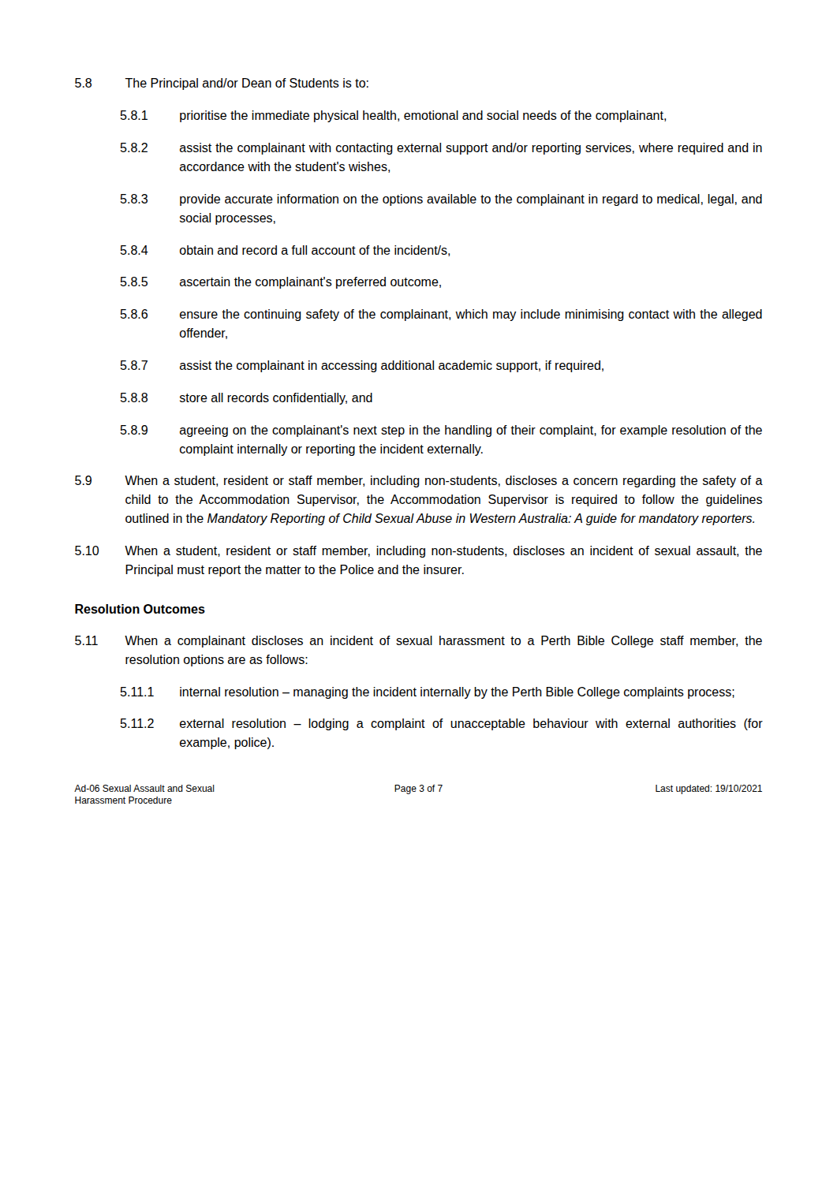5.8
The Principal and/or Dean of Students is to:
5.8.1
prioritise the immediate physical health, emotional and social needs of the complainant,
5.8.2
assist the complainant with contacting external support and/or reporting services, where required and in accordance with the student's wishes,
5.8.3
provide accurate information on the options available to the complainant in regard to medical, legal, and social processes,
5.8.4
obtain and record a full account of the incident/s,
5.8.5
ascertain the complainant's preferred outcome,
5.8.6
ensure the continuing safety of the complainant, which may include minimising contact with the alleged offender,
5.8.7
assist the complainant in accessing additional academic support, if required,
5.8.8
store all records confidentially, and
5.8.9
agreeing on the complainant's next step in the handling of their complaint, for example resolution of the complaint internally or reporting the incident externally.
5.9
When a student, resident or staff member, including non-students, discloses a concern regarding the safety of a child to the Accommodation Supervisor, the Accommodation Supervisor is required to follow the guidelines outlined in the Mandatory Reporting of Child Sexual Abuse in Western Australia: A guide for mandatory reporters.
5.10
When a student, resident or staff member, including non-students, discloses an incident of sexual assault, the Principal must report the matter to the Police and the insurer.
Resolution Outcomes
5.11
When a complainant discloses an incident of sexual harassment to a Perth Bible College staff member, the resolution options are as follows:
5.11.1
internal resolution – managing the incident internally by the Perth Bible College complaints process;
5.11.2
external resolution – lodging a complaint of unacceptable behaviour with external authorities (for example, police).
Ad-06 Sexual Assault and Sexual
Harassment Procedure
Page 3 of 7
Last updated: 19/10/2021